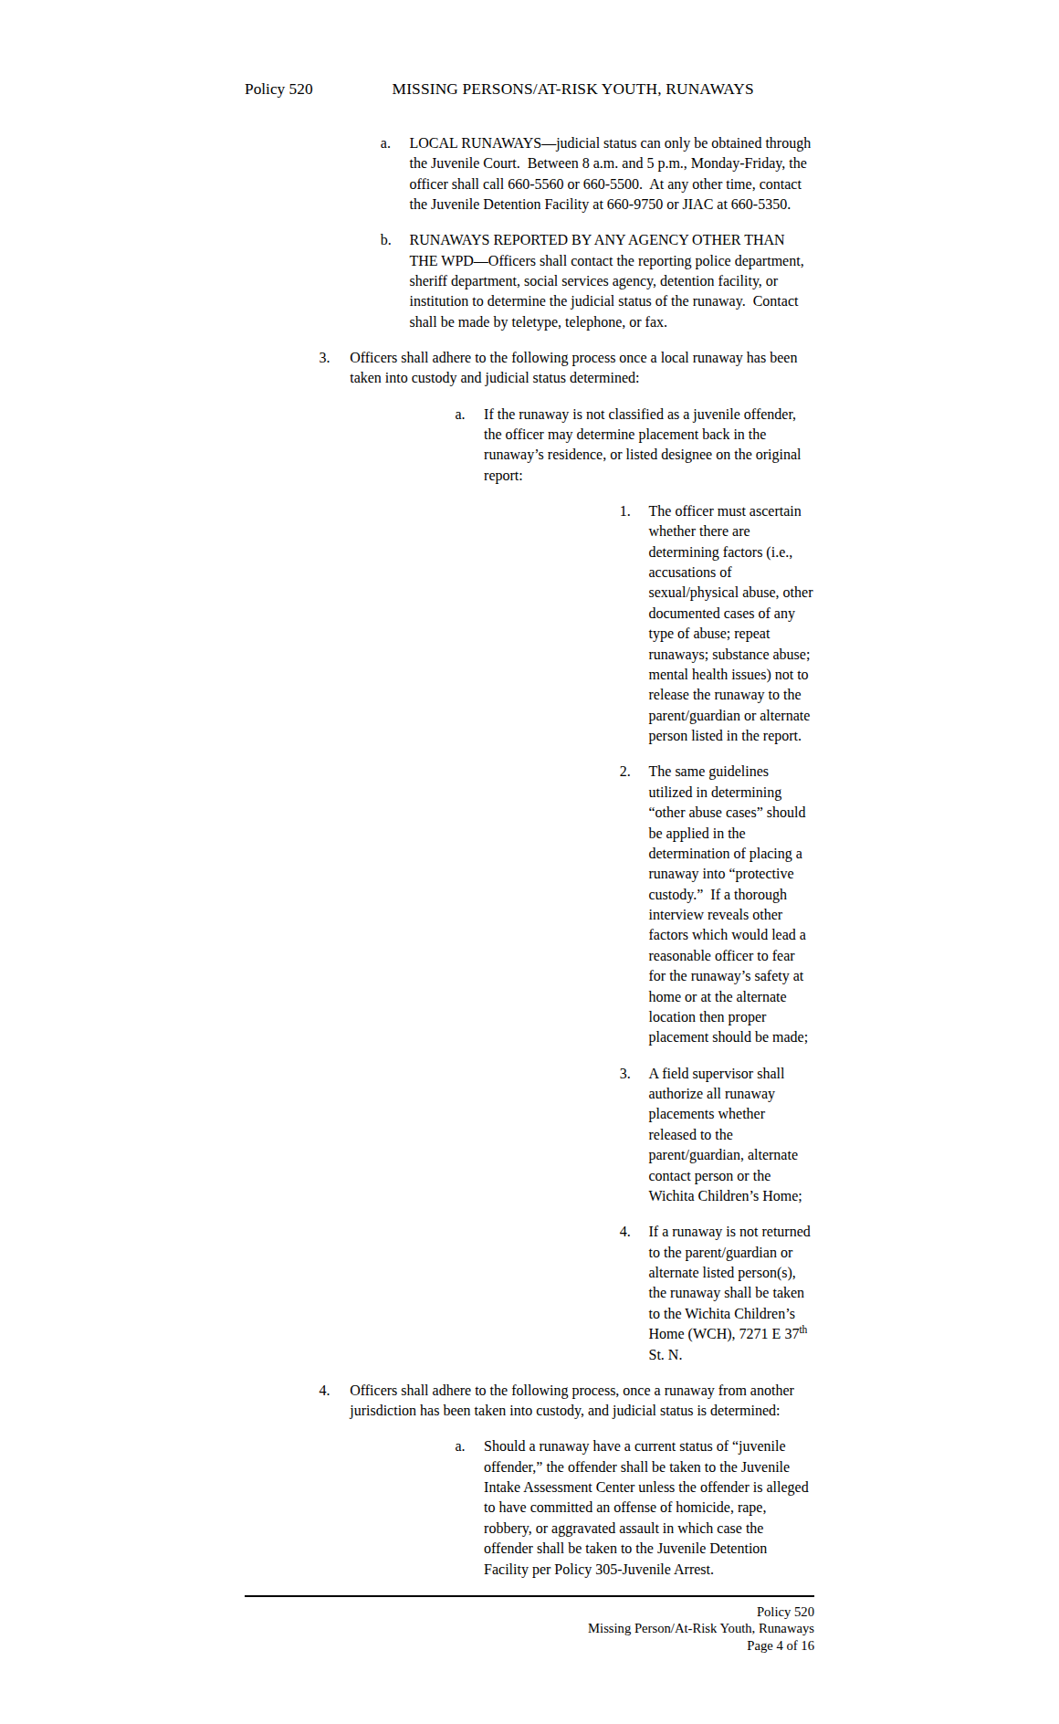Policy 520
MISSING PERSONS/AT-RISK YOUTH, RUNAWAYS
a. LOCAL RUNAWAYS—judicial status can only be obtained through the Juvenile Court. Between 8 a.m. and 5 p.m., Monday-Friday, the officer shall call 660-5560 or 660-5500. At any other time, contact the Juvenile Detention Facility at 660-9750 or JIAC at 660-5350.
b. RUNAWAYS REPORTED BY ANY AGENCY OTHER THAN THE WPD—Officers shall contact the reporting police department, sheriff department, social services agency, detention facility, or institution to determine the judicial status of the runaway. Contact shall be made by teletype, telephone, or fax.
3. Officers shall adhere to the following process once a local runaway has been taken into custody and judicial status determined:
a. If the runaway is not classified as a juvenile offender, the officer may determine placement back in the runaway’s residence, or listed designee on the original report:
1. The officer must ascertain whether there are determining factors (i.e., accusations of sexual/physical abuse, other documented cases of any type of abuse; repeat runaways; substance abuse; mental health issues) not to release the runaway to the parent/guardian or alternate person listed in the report.
2. The same guidelines utilized in determining “other abuse cases” should be applied in the determination of placing a runaway into “protective custody.” If a thorough interview reveals other factors which would lead a reasonable officer to fear for the runaway’s safety at home or at the alternate location then proper placement should be made;
3. A field supervisor shall authorize all runaway placements whether released to the parent/guardian, alternate contact person or the Wichita Children’s Home;
4. If a runaway is not returned to the parent/guardian or alternate listed person(s), the runaway shall be taken to the Wichita Children’s Home (WCH), 7271 E 37th St. N.
4. Officers shall adhere to the following process, once a runaway from another jurisdiction has been taken into custody, and judicial status is determined:
a. Should a runaway have a current status of “juvenile offender,” the offender shall be taken to the Juvenile Intake Assessment Center unless the offender is alleged to have committed an offense of homicide, rape, robbery, or aggravated assault in which case the offender shall be taken to the Juvenile Detention Facility per Policy 305-Juvenile Arrest.
Policy 520
Missing Person/At-Risk Youth, Runaways
Page 4 of 16